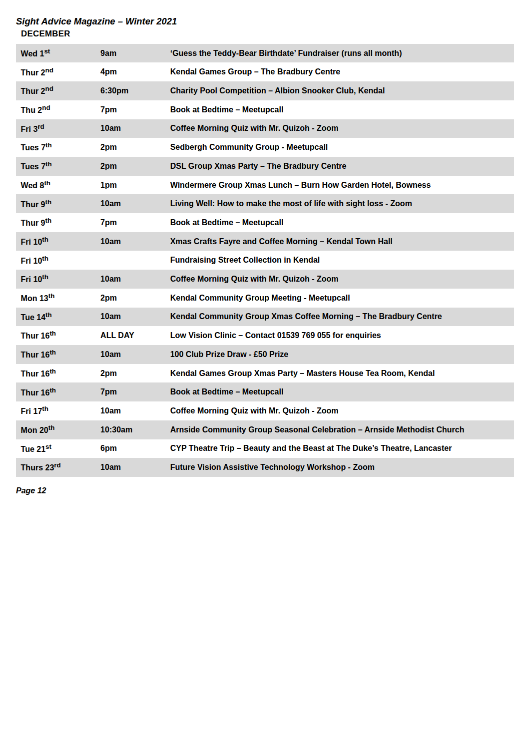Sight Advice Magazine – Winter 2021
DECEMBER
| Wed 1 st | 9am | ‘Guess the Teddy-Bear Birthdate’ Fundraiser (runs all month) |
| Thur 2 nd | 4pm | Kendal Games Group – The Bradbury Centre |
| Thur 2 nd | 6:30pm | Charity Pool Competition – Albion Snooker Club, Kendal |
| Thu 2 nd | 7pm | Book at Bedtime – Meetupcall |
| Fri 3 rd | 10am | Coffee Morning Quiz with Mr. Quizoh - Zoom |
| Tues 7 th | 2pm | Sedbergh Community Group - Meetupcall |
| Tues 7 th | 2pm | DSL Group Xmas Party – The Bradbury Centre |
| Wed 8 th | 1pm | Windermere Group Xmas Lunch – Burn How Garden Hotel, Bowness |
| Thur 9 th | 10am | Living Well: How to make the most of life with sight loss - Zoom |
| Thur 9 th | 7pm | Book at Bedtime – Meetupcall |
| Fri 10 th | 10am | Xmas Crafts Fayre and Coffee Morning – Kendal Town Hall |
| Fri 10 th | | Fundraising Street Collection in Kendal |
| Fri 10 th | 10am | Coffee Morning Quiz with Mr. Quizoh - Zoom |
| Mon 13 th | 2pm | Kendal Community Group Meeting - Meetupcall |
| Tue 14 th | 10am | Kendal Community Group Xmas Coffee Morning – The Bradbury Centre |
| Thur 16 th | ALL DAY | Low Vision Clinic – Contact 01539 769 055 for enquiries |
| Thur 16 th | 10am | 100 Club Prize Draw - £50 Prize |
| Thur 16 th | 2pm | Kendal Games Group Xmas Party – Masters House Tea Room, Kendal |
| Thur 16 th | 7pm | Book at Bedtime – Meetupcall |
| Fri 17 th | 10am | Coffee Morning Quiz with Mr. Quizoh - Zoom |
| Mon 20 th | 10:30am | Arnside Community Group Seasonal Celebration – Arnside Methodist Church |
| Tue 21 st | 6pm | CYP Theatre Trip – Beauty and the Beast at The Duke’s Theatre, Lancaster |
| Thurs 23 rd | 10am | Future Vision Assistive Technology Workshop - Zoom |
Page 12